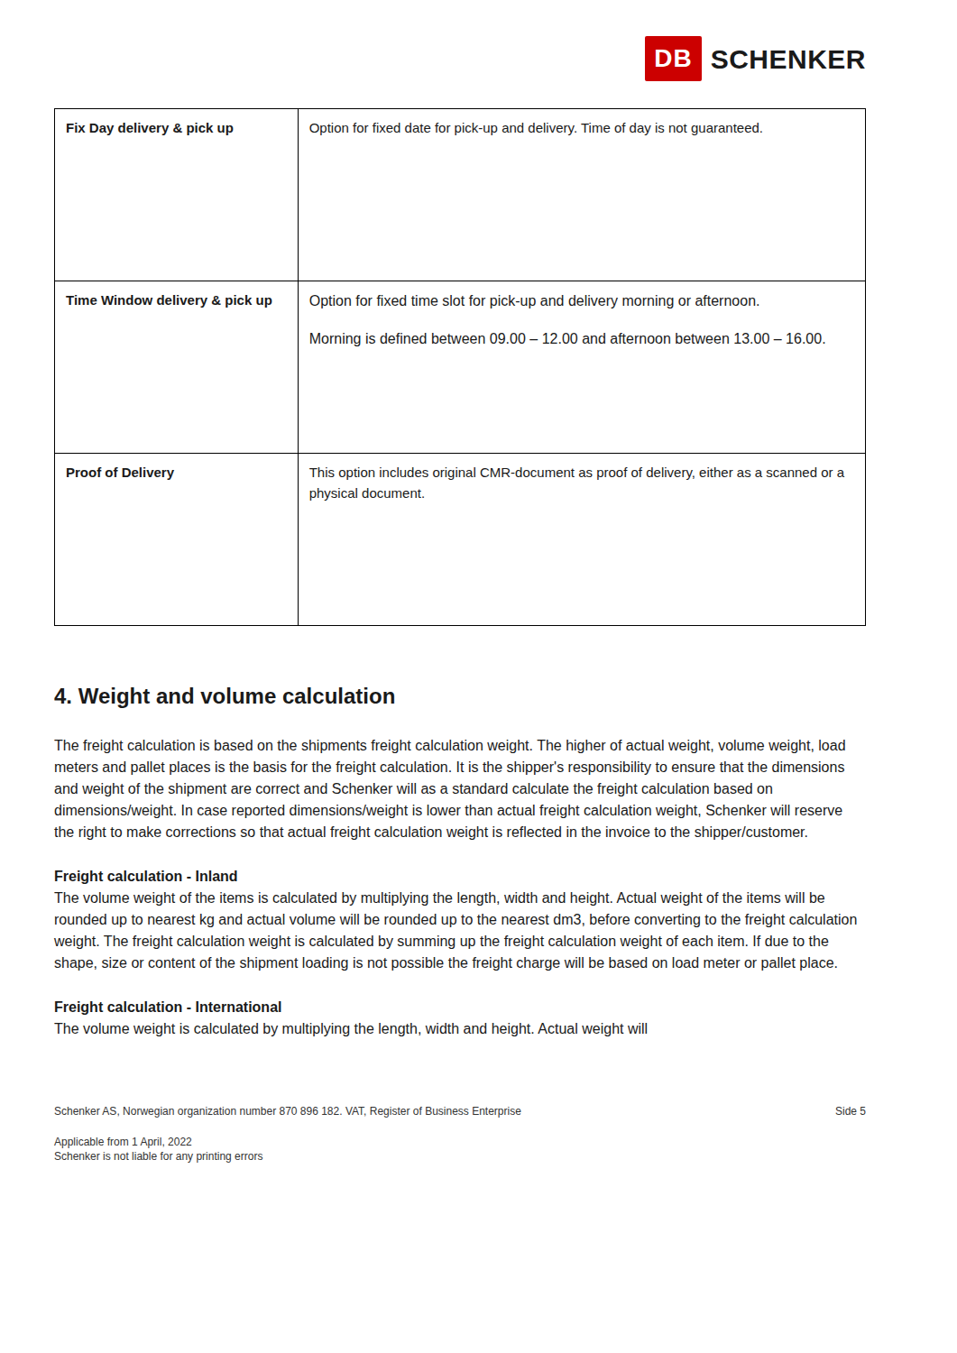DB SCHENKER
| Fix Day delivery & pick up | Option for fixed date for pick-up and delivery. Time of day is not guaranteed. |
| Time Window delivery & pick up | Option for fixed time slot for pick-up and delivery morning or afternoon. Morning is defined between 09.00 – 12.00 and afternoon between 13.00 – 16.00. |
| Proof of Delivery | This option includes original CMR-document as proof of delivery, either as a scanned or a physical document. |
4. Weight and volume calculation
The freight calculation is based on the shipments freight calculation weight. The higher of actual weight, volume weight, load meters and pallet places is the basis for the freight calculation. It is the shipper's responsibility to ensure that the dimensions and weight of the shipment are correct and Schenker will as a standard calculate the freight calculation based on dimensions/weight. In case reported dimensions/weight is lower than actual freight calculation weight, Schenker will reserve the right to make corrections so that actual freight calculation weight is reflected in the invoice to the shipper/customer.
Freight calculation - Inland
The volume weight of the items is calculated by multiplying the length, width and height. Actual weight of the items will be rounded up to nearest kg and actual volume will be rounded up to the nearest dm3, before converting to the freight calculation weight. The freight calculation weight is calculated by summing up the freight calculation weight of each item. If due to the shape, size or content of the shipment loading is not possible the freight charge will be based on load meter or pallet place.
Freight calculation - International
The volume weight is calculated by multiplying the length, width and height. Actual weight will
Schenker AS, Norwegian organization number 870 896 182. VAT, Register of Business Enterprise Side 5
Applicable from 1 April, 2022
Schenker is not liable for any printing errors